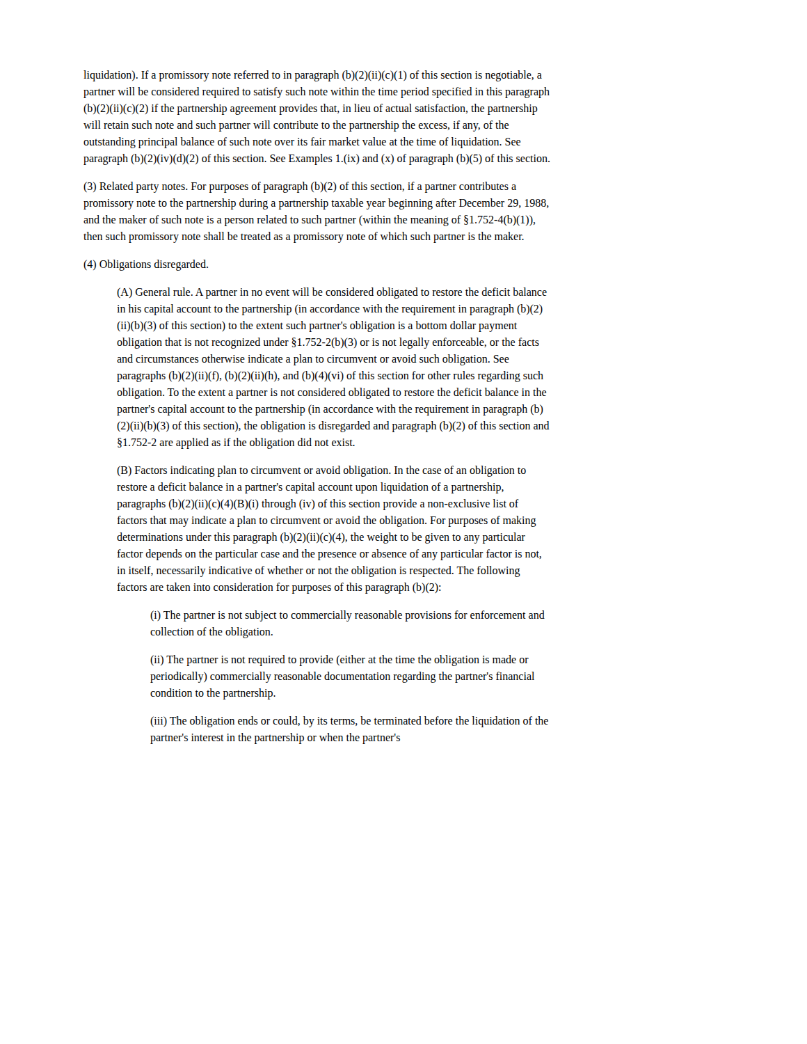liquidation). If a promissory note referred to in paragraph (b)(2)(ii)(c)(1) of this section is negotiable, a partner will be considered required to satisfy such note within the time period specified in this paragraph (b)(2)(ii)(c)(2) if the partnership agreement provides that, in lieu of actual satisfaction, the partnership will retain such note and such partner will contribute to the partnership the excess, if any, of the outstanding principal balance of such note over its fair market value at the time of liquidation. See paragraph (b)(2)(iv)(d)(2) of this section. See Examples 1.(ix) and (x) of paragraph (b)(5) of this section.
(3) Related party notes. For purposes of paragraph (b)(2) of this section, if a partner contributes a promissory note to the partnership during a partnership taxable year beginning after December 29, 1988, and the maker of such note is a person related to such partner (within the meaning of §1.752-4(b)(1)), then such promissory note shall be treated as a promissory note of which such partner is the maker.
(4) Obligations disregarded.
(A) General rule. A partner in no event will be considered obligated to restore the deficit balance in his capital account to the partnership (in accordance with the requirement in paragraph (b)(2)(ii)(b)(3) of this section) to the extent such partner's obligation is a bottom dollar payment obligation that is not recognized under §1.752-2(b)(3) or is not legally enforceable, or the facts and circumstances otherwise indicate a plan to circumvent or avoid such obligation. See paragraphs (b)(2)(ii)(f), (b)(2)(ii)(h), and (b)(4)(vi) of this section for other rules regarding such obligation. To the extent a partner is not considered obligated to restore the deficit balance in the partner's capital account to the partnership (in accordance with the requirement in paragraph (b)(2)(ii)(b)(3) of this section), the obligation is disregarded and paragraph (b)(2) of this section and §1.752-2 are applied as if the obligation did not exist.
(B) Factors indicating plan to circumvent or avoid obligation. In the case of an obligation to restore a deficit balance in a partner's capital account upon liquidation of a partnership, paragraphs (b)(2)(ii)(c)(4)(B)(i) through (iv) of this section provide a non-exclusive list of factors that may indicate a plan to circumvent or avoid the obligation. For purposes of making determinations under this paragraph (b)(2)(ii)(c)(4), the weight to be given to any particular factor depends on the particular case and the presence or absence of any particular factor is not, in itself, necessarily indicative of whether or not the obligation is respected. The following factors are taken into consideration for purposes of this paragraph (b)(2):
(i) The partner is not subject to commercially reasonable provisions for enforcement and collection of the obligation.
(ii) The partner is not required to provide (either at the time the obligation is made or periodically) commercially reasonable documentation regarding the partner's financial condition to the partnership.
(iii) The obligation ends or could, by its terms, be terminated before the liquidation of the partner's interest in the partnership or when the partner's